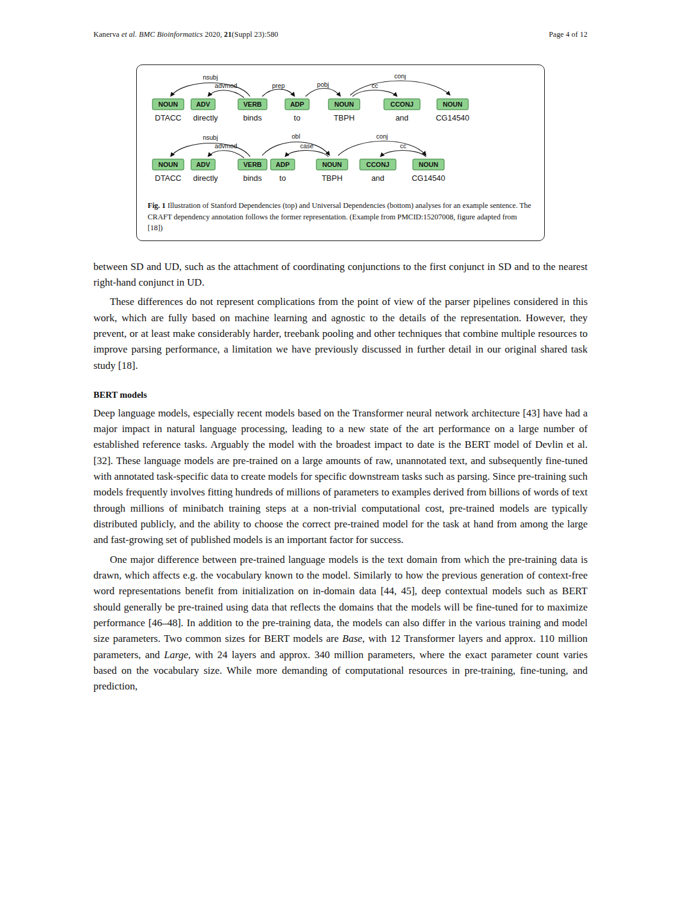Kanerva et al. BMC Bioinformatics 2020, 21(Suppl 23):580 Page 4 of 12
NOUN ADV VERB ADP NOUN CCONJ NOUN DTACC directly binds to TBPH and CG14540 nsubj advmod prep pobj cc conj NOUN ADV VERB ADP NOUN CCONJ NOUN DTACC directly binds to TBPH and CG14540 nsubj advmod obl case cc conj
Fig. 1 Illustration of Stanford Dependencies (top) and Universal Dependencies (bottom) analyses for an example sentence. The CRAFT dependency annotation follows the former representation. (Example from PMCID:15207008, figure adapted from [18])
between SD and UD, such as the attachment of coordinating conjunctions to the first conjunct in SD and to the nearest right-hand conjunct in UD.
These differences do not represent complications from the point of view of the parser pipelines considered in this work, which are fully based on machine learning and agnostic to the details of the representation. However, they prevent, or at least make considerably harder, treebank pooling and other techniques that combine multiple resources to improve parsing performance, a limitation we have previously discussed in further detail in our original shared task study [18].
BERT models
Deep language models, especially recent models based on the Transformer neural network architecture [43] have had a major impact in natural language processing, leading to a new state of the art performance on a large number of established reference tasks. Arguably the model with the broadest impact to date is the BERT model of Devlin et al. [32]. These language models are pre-trained on a large amounts of raw, unannotated text, and subsequently fine-tuned with annotated task-specific data to create models for specific downstream tasks such as parsing. Since pre-training such models frequently involves fitting hundreds of millions of parameters to examples derived from billions of words of text through millions of minibatch training steps at a non-trivial computational cost, pre-trained models are typically distributed publicly, and the ability to choose the correct pre-trained model for the task at hand from among the large and fast-growing set of published models is an important factor for success.
One major difference between pre-trained language models is the text domain from which the pre-training data is drawn, which affects e.g. the vocabulary known to the model. Similarly to how the previous generation of context-free word representations benefit from initialization on in-domain data [44, 45], deep contextual models such as BERT should generally be pre-trained using data that reflects the domains that the models will be fine-tuned for to maximize performance [46–48]. In addition to the pre-training data, the models can also differ in the various training and model size parameters. Two common sizes for BERT models are Base, with 12 Transformer layers and approx. 110 million parameters, and Large, with 24 layers and approx. 340 million parameters, where the exact parameter count varies based on the vocabulary size. While more demanding of computational resources in pre-training, fine-tuning, and prediction,